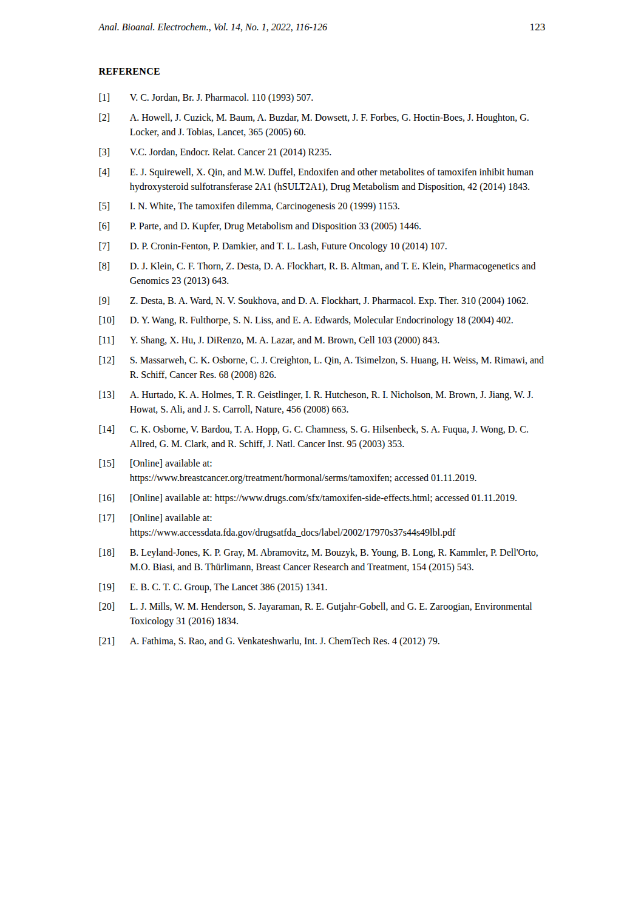Anal. Bioanal. Electrochem., Vol. 14, No. 1, 2022, 116-126 123
Reference
[1] V. C. Jordan, Br. J. Pharmacol. 110 (1993) 507.
[2] A. Howell, J. Cuzick, M. Baum, A. Buzdar, M. Dowsett, J. F. Forbes, G. Hoctin-Boes, J. Houghton, G. Locker, and J. Tobias, Lancet, 365 (2005) 60.
[3] V.C. Jordan, Endocr. Relat. Cancer 21 (2014) R235.
[4] E. J. Squirewell, X. Qin, and M.W. Duffel, Endoxifen and other metabolites of tamoxifen inhibit human hydroxysteroid sulfotransferase 2A1 (hSULT2A1), Drug Metabolism and Disposition, 42 (2014) 1843.
[5] I. N. White, The tamoxifen dilemma, Carcinogenesis 20 (1999) 1153.
[6] P. Parte, and D. Kupfer, Drug Metabolism and Disposition 33 (2005) 1446.
[7] D. P. Cronin-Fenton, P. Damkier, and T. L. Lash, Future Oncology 10 (2014) 107.
[8] D. J. Klein, C. F. Thorn, Z. Desta, D. A. Flockhart, R. B. Altman, and T. E. Klein, Pharmacogenetics and Genomics 23 (2013) 643.
[9] Z. Desta, B. A. Ward, N. V. Soukhova, and D. A. Flockhart, J. Pharmacol. Exp. Ther. 310 (2004) 1062.
[10] D. Y. Wang, R. Fulthorpe, S. N. Liss, and E. A. Edwards, Molecular Endocrinology 18 (2004) 402.
[11] Y. Shang, X. Hu, J. DiRenzo, M. A. Lazar, and M. Brown, Cell 103 (2000) 843.
[12] S. Massarweh, C. K. Osborne, C. J. Creighton, L. Qin, A. Tsimelzon, S. Huang, H. Weiss, M. Rimawi, and R. Schiff, Cancer Res. 68 (2008) 826.
[13] A. Hurtado, K. A. Holmes, T. R. Geistlinger, I. R. Hutcheson, R. I. Nicholson, M. Brown, J. Jiang, W. J. Howat, S. Ali, and J. S. Carroll, Nature, 456 (2008) 663.
[14] C. K. Osborne, V. Bardou, T. A. Hopp, G. C. Chamness, S. G. Hilsenbeck, S. A. Fuqua, J. Wong, D. C. Allred, G. M. Clark, and R. Schiff, J. Natl. Cancer Inst. 95 (2003) 353.
[15][Online] available at: https://www.breastcancer.org/treatment/hormonal/serms/tamoxifen; accessed 01.11.2019.
[16][Online] available at: https://www.drugs.com/sfx/tamoxifen-side-effects.html; accessed 01.11.2019.
[17][Online] available at: https://www.accessdata.fda.gov/drugsatfda_docs/label/2002/17970s37s44s49lbl.pdf
[18] B. Leyland-Jones, K. P. Gray, M. Abramovitz, M. Bouzyk, B. Young, B. Long, R. Kammler, P. Dell'Orto, M.O. Biasi, and B. Thürlimann, Breast Cancer Research and Treatment, 154 (2015) 543.
[19] E. B. C. T. C. Group, The Lancet 386 (2015) 1341.
[20] L. J. Mills, W. M. Henderson, S. Jayaraman, R. E. Gutjahr-Gobell, and G. E. Zaroogian, Environmental Toxicology 31 (2016) 1834.
[21] A. Fathima, S. Rao, and G. Venkateshwarlu, Int. J. ChemTech Res. 4 (2012) 79.